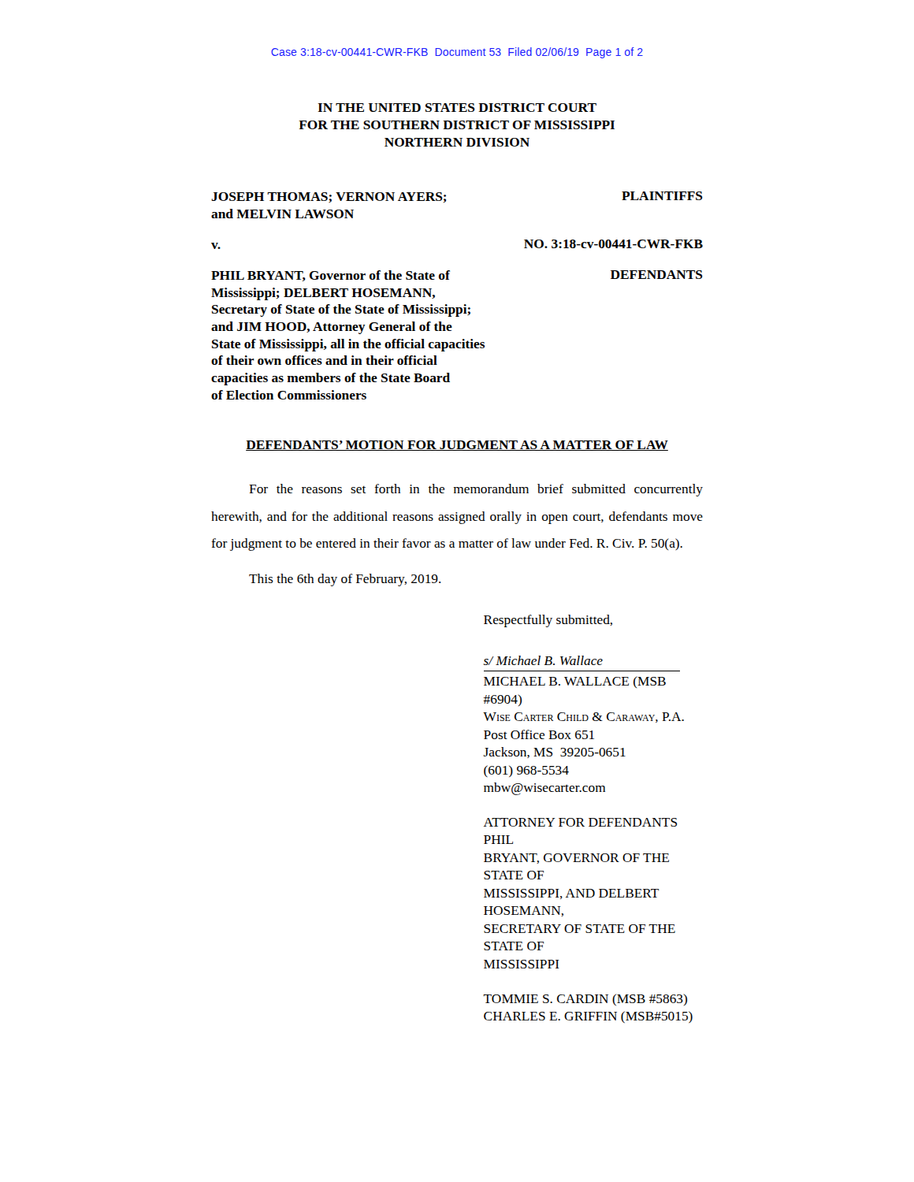Case 3:18-cv-00441-CWR-FKB Document 53 Filed 02/06/19 Page 1 of 2
IN THE UNITED STATES DISTRICT COURT
FOR THE SOUTHERN DISTRICT OF MISSISSIPPI
NORTHERN DIVISION
| JOSEPH THOMAS; VERNON AYERS; and MELVIN LAWSON | PLAINTIFFS |
| v. | NO. 3:18-cv-00441-CWR-FKB |
| PHIL BRYANT, Governor of the State of Mississippi; DELBERT HOSEMANN, Secretary of State of the State of Mississippi; and JIM HOOD, Attorney General of the State of Mississippi, all in the official capacities of their own offices and in their official capacities as members of the State Board of Election Commissioners | DEFENDANTS |
DEFENDANTS’ MOTION FOR JUDGMENT AS A MATTER OF LAW
For the reasons set forth in the memorandum brief submitted concurrently herewith, and for the additional reasons assigned orally in open court, defendants move for judgment to be entered in their favor as a matter of law under Fed. R. Civ. P. 50(a).
This the 6th day of February, 2019.
Respectfully submitted,
s/ Michael B. Wallace
MICHAEL B. WALLACE (MSB #6904)
Wise Carter Child & Caraway, P.A.
Post Office Box 651
Jackson, MS 39205-0651
(601) 968-5534
mbw@wisecarter.com
ATTORNEY FOR DEFENDANTS PHIL
BRYANT, GOVERNOR OF THE STATE OF
MISSISSIPPI, AND DELBERT HOSEMANN,
SECRETARY OF STATE OF THE STATE OF
MISSISSIPPI
TOMMIE S. CARDIN (MSB #5863)
CHARLES E. GRIFFIN (MSB#5015)